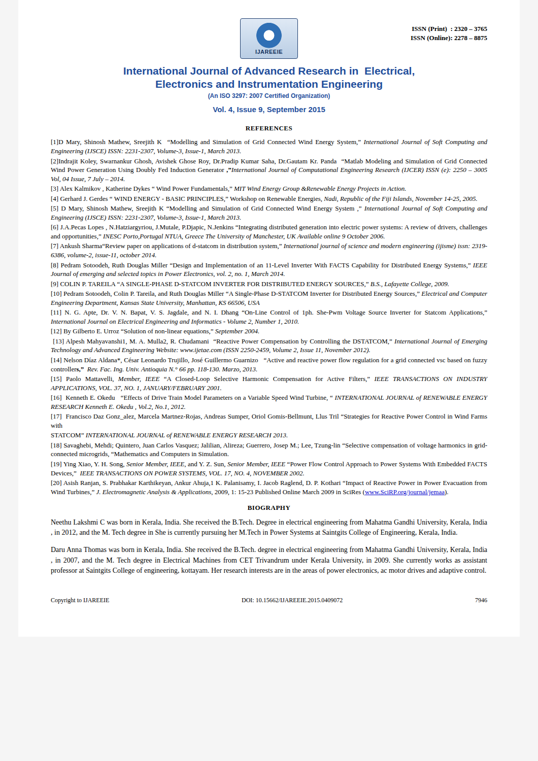ISSN (Print) : 2320 – 3765
ISSN (Online): 2278 – 8875
International Journal of Advanced Research in Electrical,
Electronics and Instrumentation Engineering
(An ISO 3297: 2007 Certified Organization)
Vol. 4, Issue 9, September 2015
REFERENCES
[1]D Mary, Shinosh Mathew, Sreejith K “Modelling and Simulation of Grid Connected Wind Energy System,” International Journal of Soft Computing and Engineering (IJSCE) ISSN: 2231-2307, Volume-3, Issue-1, March 2013.
[2]Indrajit Koley, Swarnankur Ghosh, Avishek Ghose Roy, Dr.Pradip Kumar Saha, Dr.Gautam Kr. Panda “Matlab Modeling and Simulation of Grid Connected Wind Power Generation Using Doubly Fed Induction Generator ,”International Journal of Computational Engineering Research (IJCER) ISSN (e): 2250 – 3005 Vol, 04 Issue, 7 July – 2014.
[3] Alex Kalmikov , Katherine Dykes “ Wind Power Fundamentals,” MIT Wind Energy Group &Renewable Energy Projects in Action.
[4] Gerhard J. Gerdes “ WIND ENERGY - BASIC PRINCIPLES,” Workshop on Renewable Energies, Nadi, Republic of the Fiji Islands, November 14-25, 2005.
[5] D Mary, Shinosh Mathew, Sreejith K “Modelling and Simulation of Grid Connected Wind Energy System ,” International Journal of Soft Computing and Engineering (IJSCE) ISSN: 2231-2307, Volume-3, Issue-1, March 2013.
[6] J.A.Pecas Lopes , N.Hatziargyriou, J.Mutale, P.Djapic, N.Jenkins “Integrating distributed generation into electric power systems: A review of drivers, challenges and opportunities,” INESC Porto,Portugal NTUA, Greece The University of Manchester, UK Available online 9 October 2006.
[7] Ankush Sharma“Review paper on applications of d-statcom in distribution system,” International journal of science and modern engineering (ijisme) issn: 2319-6386, volume-2, issue-11, october 2014.
[8] Pedram Sotoodeh, Ruth Douglas Miller “Design and Implementation of an 11-Level Inverter With FACTS Capability for Distributed Energy Systems,” IEEE Journal of emerging and selected topics in Power Electronics, vol. 2, no. 1, March 2014.
[9] COLIN P. TAREILA “A SINGLE-PHASE D-STATCOM INVERTER FOR DISTRIBUTED ENERGY SOURCES,” B.S., Lafayette College, 2009.
[10] Pedram Sotoodeh, Colin P. Tareila, and Ruth Douglas Miller “A Single-Phase D-STATCOM Inverter for Distributed Energy Sources,” Electrical and Computer Engineering Department, Kansas State University, Manhattan, KS 66506, USA
[11] N. G. Apte, Dr. V. N. Bapat, V. S. Jagdale, and N. I. Dhang “On-Line Control of 1ph. She-Pwm Voltage Source Inverter for Statcom Applications,” International Journal on Electrical Engineering and Informatics - Volume 2, Number 1, 2010.
[12] By Gilberto E. Urroz “Solution of non-linear equations,” September 2004.
[13] Alpesh Mahyavanshi1, M. A. Mulla2, R. Chudamani “Reactive Power Compensation by Controlling the DSTATCOM,” International Journal of Emerging Technology and Advanced Engineering Website: www.ijetae.com (ISSN 2250-2459, Volume 2, Issue 11, November 2012).
[14] Nelson Díaz Aldana*, César Leonardo Trujillo, José Guillermo Guarnizo “Active and reactive power flow regulation for a grid connected vsc based on fuzzy controllers,” Rev. Fac. Ing. Univ. Antioquia N.° 66 pp. 118-130. Marzo, 2013.
[15] Paolo Mattavelli, Member, IEEE “A Closed-Loop Selective Harmonic Compensation for Active Filters,” IEEE TRANSACTIONS ON INDUSTRY APPLICATIONS, VOL. 37, NO. 1, JANUARY/FEBRUARY 2001.
[16] Kenneth E. Okedu “Effects of Drive Train Model Parameters on a Variable Speed Wind Turbine, “ INTERNATIONAL JOURNAL of RENEWABLE ENERGY RESEARCH Kenneth E. Okedu , Vol.2, No.1, 2012.
[17] Francisco Daz Gonz_alez, Marcela Martnez-Rojas, Andreas Sumper, Oriol Gomis-Bellmunt, Llus Tril “Strategies for Reactive Power Control in Wind Farms with
STATCOM” INTERNATIONAL JOURNAL of RENEWABLE ENERGY RESEARCH 2013.
[18] Savaghebi, Mehdi; Quintero, Juan Carlos Vasquez; Jalilian, Alireza; Guerrero, Josep M.; Lee, Tzung-lin “Selective compensation of voltage harmonics in grid-connected microgrids, “Mathematics and Computers in Simulation.
[19] Ying Xiao, Y. H. Song, Senior Member, IEEE, and Y. Z. Sun, Senior Member, IEEE “Power Flow Control Approach to Power Systems With Embedded FACTS Devices,” IEEE TRANSACTIONS ON POWER SYSTEMS, VOL. 17, NO. 4, NOVEMBER 2002.
[20] Asish Ranjan, S. Prabhakar Karthikeyan, Ankur Ahuja,1 K. Palanisamy, I. Jacob Raglend, D. P. Kothari “Impact of Reactive Power in Power Evacuation from Wind Turbines,” J. Electromagnetic Analysis & Applications, 2009, 1: 15-23 Published Online March 2009 in SciRes (www.SciRP.org/journal/jemaa).
BIOGRAPHY
Neethu Lakshmi C was born in Kerala, India. She received the B.Tech. Degree in electrical engineering from Mahatma Gandhi University, Kerala, India , in 2012, and the M. Tech degree in She is currently pursuing her M.Tech in Power Systems at Saintgits College of Engineering, Kerala, India.
Daru Anna Thomas was born in Kerala, India. She received the B.Tech. degree in electrical engineering from Mahatma Gandhi University, Kerala, India , in 2007, and the M. Tech degree in Electrical Machines from CET Trivandrum under Kerala University, in 2009. She currently works as assistant professor at Saintgits College of engineering, kottayam. Her research interests are in the areas of power electronics, ac motor drives and adaptive control.
Copyright to IJAREEIE DOI: 10.15662/IJAREEIE.2015.0409072 7946